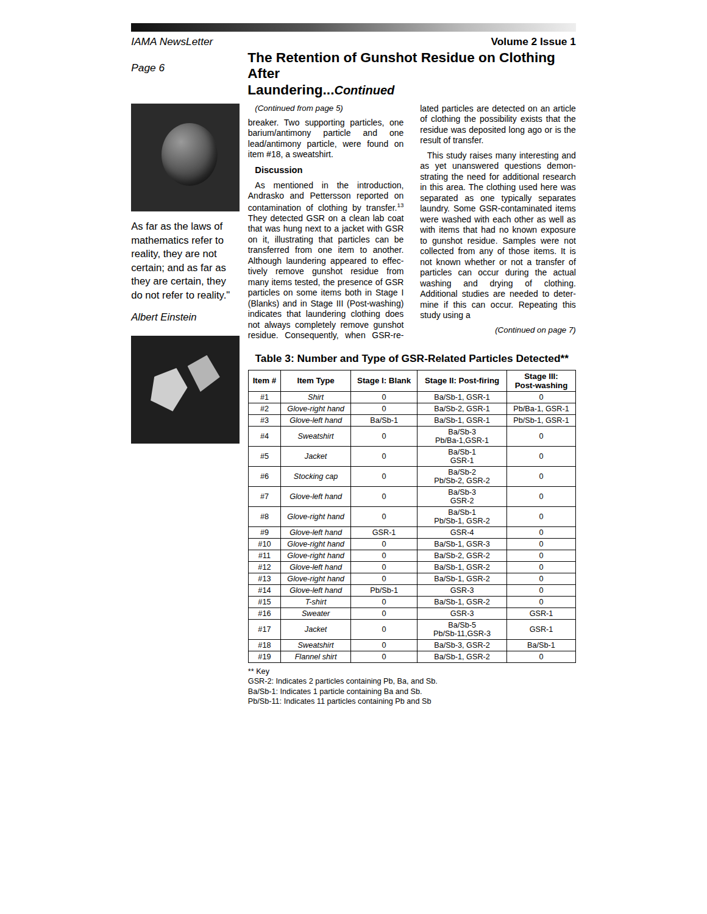IAMA NewsLetter
Volume 2 Issue 1
Page 6
The Retention of Gunshot Residue on Clothing After
Laundering...Continued
As far as the laws of mathematics refer to reality, they are not certain; and as far as they are certain, they do not refer to reality."
Albert Einstein
(Continued from page 5)
breaker. Two supporting particles, one barium/antimony particle and one lead/antimony particle, were found on item #18, a sweatshirt.
Discussion
As mentioned in the introduction, Andrasko and Pettersson reported on contamination of clothing by transfer.13 They detected GSR on a clean lab coat that was hung next to a jacket with GSR on it, illustrating that particles can be transferred from one item to another. Although laundering appeared to effectively remove gunshot residue from many items tested, the presence of GSR particles on some items both in Stage I (Blanks) and in Stage III (Post-washing) indicates that laundering clothing does not always completely remove gunshot residue. Consequently, when GSR-related particles are detected on an article of clothing the possibility exists that the residue was deposited long ago or is the result of transfer.
This study raises many interesting and as yet unanswered questions demonstrating the need for additional research in this area. The clothing used here was separated as one typically separates laundry. Some GSR-contaminated items were washed with each other as well as with items that had no known exposure to gunshot residue. Samples were not collected from any of those items. It is not known whether or not a transfer of particles can occur during the actual washing and drying of clothing. Additional studies are needed to determine if this can occur. Repeating this study using a
(Continued on page 7)
Table 3: Number and Type of GSR-Related Particles Detected**
| Item # | Item Type | Stage I: Blank | Stage II: Post-firing | Stage III: Post-washing |
| --- | --- | --- | --- | --- |
| #1 | Shirt | 0 | Ba/Sb-1, GSR-1 | 0 |
| #2 | Glove-right hand | 0 | Ba/Sb-2, GSR-1 | Pb/Ba-1, GSR-1 |
| #3 | Glove-left hand | Ba/Sb-1 | Ba/Sb-1, GSR-1 | Pb/Sb-1, GSR-1 |
| #4 | Sweatshirt | 0 | Ba/Sb-3 Pb/Ba-1,GSR-1 | 0 |
| #5 | Jacket | 0 | Ba/Sb-1 GSR-1 | 0 |
| #6 | Stocking cap | 0 | Ba/Sb-2 Pb/Sb-2, GSR-2 | 0 |
| #7 | Glove-left hand | 0 | Ba/Sb-3 GSR-2 | 0 |
| #8 | Glove-right hand | 0 | Ba/Sb-1 Pb/Sb-1, GSR-2 | 0 |
| #9 | Glove-left hand | GSR-1 | GSR-4 | 0 |
| #10 | Glove-right hand | 0 | Ba/Sb-1, GSR-3 | 0 |
| #11 | Glove-right hand | 0 | Ba/Sb-2, GSR-2 | 0 |
| #12 | Glove-left hand | 0 | Ba/Sb-1, GSR-2 | 0 |
| #13 | Glove-right hand | 0 | Ba/Sb-1, GSR-2 | 0 |
| #14 | Glove-left hand | Pb/Sb-1 | GSR-3 | 0 |
| #15 | T-shirt | 0 | Ba/Sb-1, GSR-2 | 0 |
| #16 | Sweater | 0 | GSR-3 | GSR-1 |
| #17 | Jacket | 0 | Ba/Sb-5 Pb/Sb-11,GSR-3 | GSR-1 |
| #18 | Sweatshirt | 0 | Ba/Sb-3, GSR-2 | Ba/Sb-1 |
| #19 | Flannel shirt | 0 | Ba/Sb-1, GSR-2 | 0 |
** Key
GSR-2: Indicates 2 particles containing Pb, Ba, and Sb.
Ba/Sb-1: Indicates 1 particle containing Ba and Sb.
Pb/Sb-11: Indicates 11 particles containing Pb and Sb